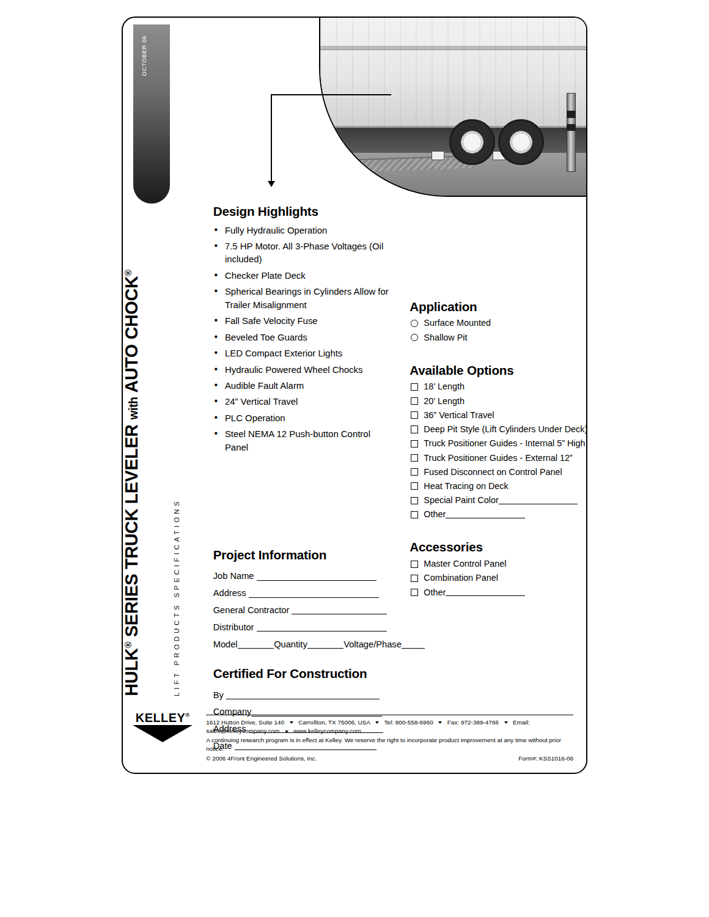OCTOBER 06
HULK® SERIES TRUCK LEVELER with AUTO CHOCK®
LIFT PRODUCTS SPECIFICATIONS
KELLEY®
Design Highlights
Fully Hydraulic Operation
7.5 HP Motor. All 3-Phase Voltages (Oil included)
Checker Plate Deck
Spherical Bearings in Cylinders Allow for Trailer Misalignment
Fall Safe Velocity Fuse
Beveled Toe Guards
LED Compact Exterior Lights
Hydraulic Powered Wheel Chocks
Audible Fault Alarm
24” Vertical Travel
PLC Operation
Steel NEMA 12 Push-button Control Panel
Project Information
Job Name
Address
General Contractor
Distributor
Model Quantity Voltage/Phase
Certified For Construction
By
Company
Address
Date
Application
Surface Mounted
Shallow Pit
Available Options
18’ Length
20’ Length
36” Vertical Travel
Deep Pit Style (Lift Cylinders Under Deck)
Truck Positioner Guides - Internal 5” High
Truck Positioner Guides - External 12”
Fused Disconnect on Control Panel
Heat Tracing on Deck
Special Paint Color
Other
Accessories
Master Control Panel
Combination Panel
Other
1612 Hutton Drive, Suite 140 Carrollton, TX 75006, USA Tel: 800-558-6960 Fax: 972-389-4766 Email: sales@kelleycompany.com www.kelleycompany.com
A continuing research program is in effect at Kelley. We reserve the right to incorporate product improvement at any time without prior notice.
© 2006 4Front Engineered Solutions, Inc.
Form#: KSS1016-06